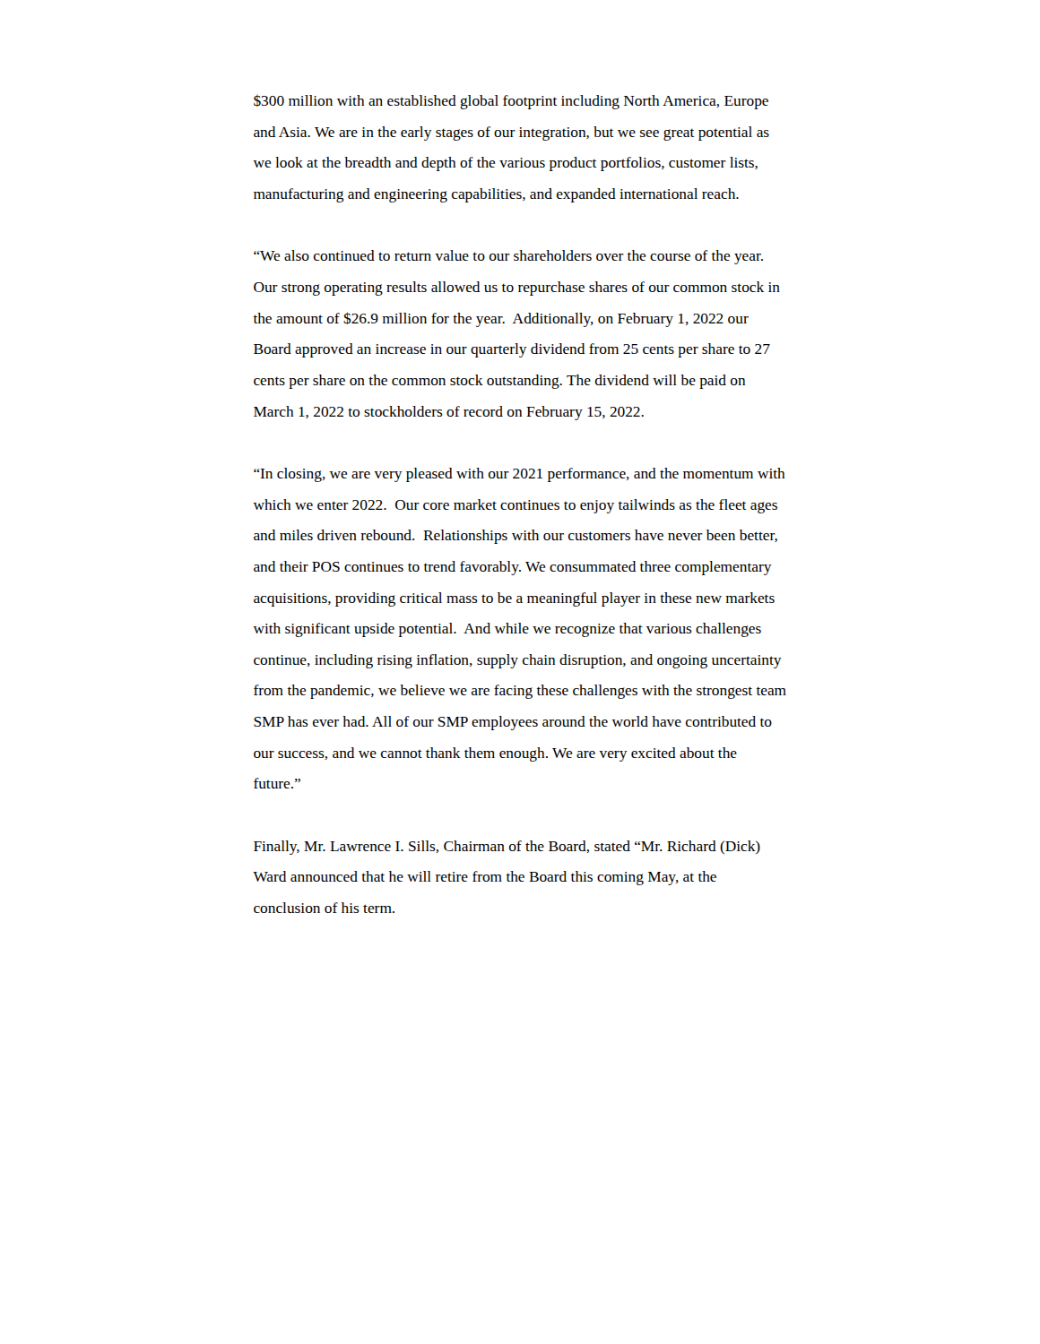$300 million with an established global footprint including North America, Europe and Asia. We are in the early stages of our integration, but we see great potential as we look at the breadth and depth of the various product portfolios, customer lists, manufacturing and engineering capabilities, and expanded international reach.
“We also continued to return value to our shareholders over the course of the year. Our strong operating results allowed us to repurchase shares of our common stock in the amount of $26.9 million for the year. Additionally, on February 1, 2022 our Board approved an increase in our quarterly dividend from 25 cents per share to 27 cents per share on the common stock outstanding. The dividend will be paid on March 1, 2022 to stockholders of record on February 15, 2022.
“In closing, we are very pleased with our 2021 performance, and the momentum with which we enter 2022. Our core market continues to enjoy tailwinds as the fleet ages and miles driven rebound. Relationships with our customers have never been better, and their POS continues to trend favorably. We consummated three complementary acquisitions, providing critical mass to be a meaningful player in these new markets with significant upside potential. And while we recognize that various challenges continue, including rising inflation, supply chain disruption, and ongoing uncertainty from the pandemic, we believe we are facing these challenges with the strongest team SMP has ever had. All of our SMP employees around the world have contributed to our success, and we cannot thank them enough. We are very excited about the future.”
Finally, Mr. Lawrence I. Sills, Chairman of the Board, stated “Mr. Richard (Dick) Ward announced that he will retire from the Board this coming May, at the conclusion of his term.